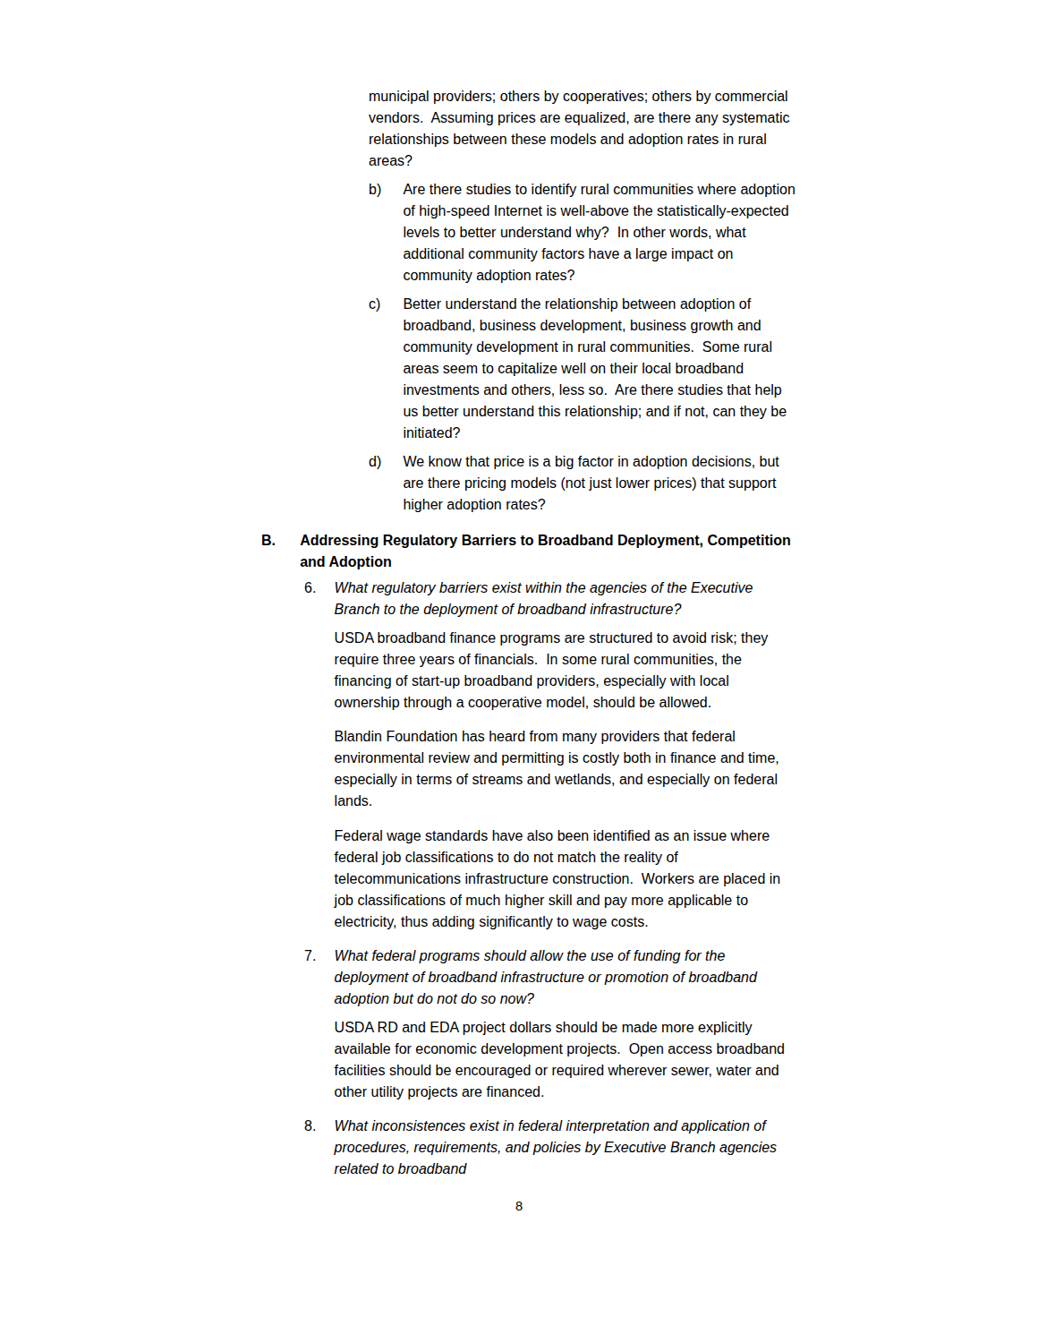municipal providers; others by cooperatives; others by commercial vendors. Assuming prices are equalized, are there any systematic relationships between these models and adoption rates in rural areas?
b)
Are there studies to identify rural communities where adoption of high-speed Internet is well-above the statistically-expected levels to better understand why? In other words, what additional community factors have a large impact on community adoption rates?
c)
Better understand the relationship between adoption of broadband, business development, business growth and community development in rural communities. Some rural areas seem to capitalize well on their local broadband investments and others, less so. Are there studies that help us better understand this relationship; and if not, can they be initiated?
d)
We know that price is a big factor in adoption decisions, but are there pricing models (not just lower prices) that support higher adoption rates?
B.
Addressing Regulatory Barriers to Broadband Deployment, Competition and Adoption
6.
What regulatory barriers exist within the agencies of the Executive Branch to the deployment of broadband infrastructure?
USDA broadband finance programs are structured to avoid risk; they require three years of financials. In some rural communities, the financing of start-up broadband providers, especially with local ownership through a cooperative model, should be allowed.
Blandin Foundation has heard from many providers that federal environmental review and permitting is costly both in finance and time, especially in terms of streams and wetlands, and especially on federal lands.
Federal wage standards have also been identified as an issue where federal job classifications to do not match the reality of telecommunications infrastructure construction. Workers are placed in job classifications of much higher skill and pay more applicable to electricity, thus adding significantly to wage costs.
7.
What federal programs should allow the use of funding for the deployment of broadband infrastructure or promotion of broadband adoption but do not do so now?
USDA RD and EDA project dollars should be made more explicitly available for economic development projects. Open access broadband facilities should be encouraged or required wherever sewer, water and other utility projects are financed.
8.
What inconsistences exist in federal interpretation and application of procedures, requirements, and policies by Executive Branch agencies related to broadband
8